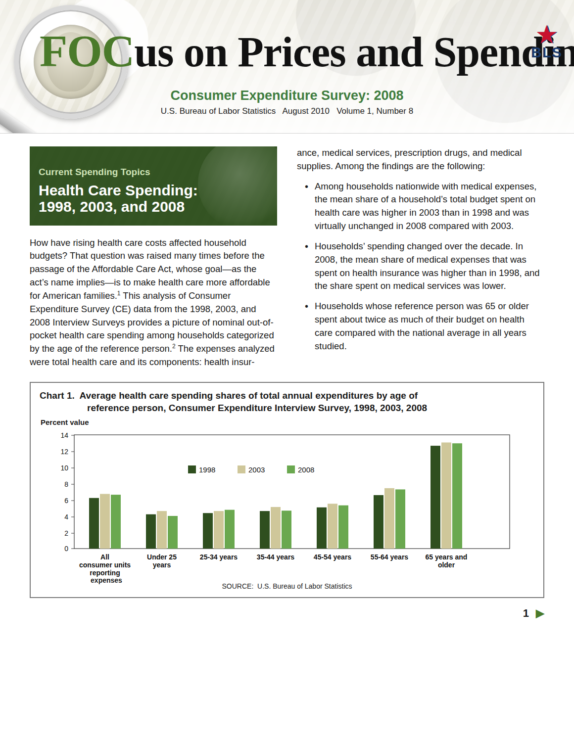FOC us on Prices and Spending
★ BLS
Consumer Expenditure Survey: 2008
U.S. Bureau of Labor Statistics August 2010 Volume 1, Number 8
Current Spending Topics
Health Care Spending:
1998, 2003, and 2008
How have rising health care costs affected household budgets? That question was raised many times before the passage of the Affordable Care Act, whose goal—as the act’s name implies—is to make health care more affordable for American families.1 This analysis of Consumer Expenditure Survey (CE) data from the 1998, 2003, and 2008 Interview Surveys provides a picture of nominal out-of-pocket health care spending among households categorized by the age of the reference person.2 The expenses analyzed were total health care and its components: health insur-
ance, medical services, prescription drugs, and medical supplies. Among the findings are the following:
Among households nationwide with medical expenses, the mean share of a household’s total budget spent on health care was higher in 2003 than in 1998 and was virtually unchanged in 2008 compared with 2003.
Households’ spending changed over the decade. In 2008, the mean share of medical expenses that was spent on health insurance was higher than in 1998, and the share spent on medical services was lower.
Households whose reference person was 65 or older spent about twice as much of their budget on health care compared with the national average in all years studied.
Chart 1. Average health care spending shares of total annual expenditures by age of reference person, Consumer Expenditure Interview Survey, 1998, 2003, 2008
Percent value
14 12 10 8 6 4 2 0 1998 2003 2008 All consumer units reporting Under 25 years 25-34 years 35-44 years 45-54 years 55-64 years 65 years and older
expenses
SOURCE: U.S. Bureau of Labor Statistics
1 ▶